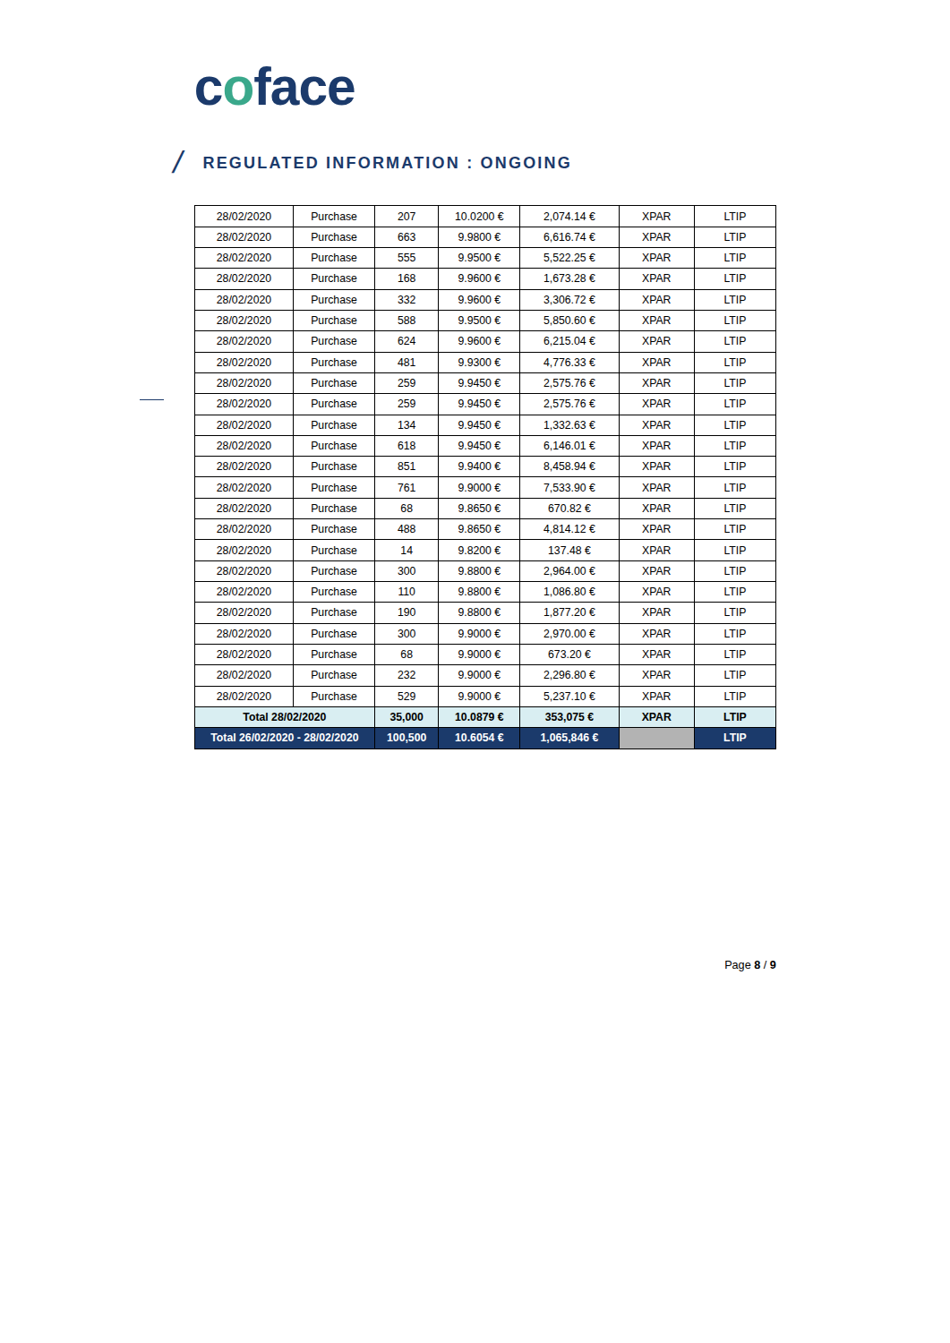coface
/
REGULATED INFORMATION : ONGOING
| 28/02/2020 | Purchase | 207 | 10.0200 € | 2,074.14 € | XPAR | LTIP |
| 28/02/2020 | Purchase | 663 | 9.9800 € | 6,616.74 € | XPAR | LTIP |
| 28/02/2020 | Purchase | 555 | 9.9500 € | 5,522.25 € | XPAR | LTIP |
| 28/02/2020 | Purchase | 168 | 9.9600 € | 1,673.28 € | XPAR | LTIP |
| 28/02/2020 | Purchase | 332 | 9.9600 € | 3,306.72 € | XPAR | LTIP |
| 28/02/2020 | Purchase | 588 | 9.9500 € | 5,850.60 € | XPAR | LTIP |
| 28/02/2020 | Purchase | 624 | 9.9600 € | 6,215.04 € | XPAR | LTIP |
| 28/02/2020 | Purchase | 481 | 9.9300 € | 4,776.33 € | XPAR | LTIP |
| 28/02/2020 | Purchase | 259 | 9.9450 € | 2,575.76 € | XPAR | LTIP |
| 28/02/2020 | Purchase | 259 | 9.9450 € | 2,575.76 € | XPAR | LTIP |
| 28/02/2020 | Purchase | 134 | 9.9450 € | 1,332.63 € | XPAR | LTIP |
| 28/02/2020 | Purchase | 618 | 9.9450 € | 6,146.01 € | XPAR | LTIP |
| 28/02/2020 | Purchase | 851 | 9.9400 € | 8,458.94 € | XPAR | LTIP |
| 28/02/2020 | Purchase | 761 | 9.9000 € | 7,533.90 € | XPAR | LTIP |
| 28/02/2020 | Purchase | 68 | 9.8650 € | 670.82 € | XPAR | LTIP |
| 28/02/2020 | Purchase | 488 | 9.8650 € | 4,814.12 € | XPAR | LTIP |
| 28/02/2020 | Purchase | 14 | 9.8200 € | 137.48 € | XPAR | LTIP |
| 28/02/2020 | Purchase | 300 | 9.8800 € | 2,964.00 € | XPAR | LTIP |
| 28/02/2020 | Purchase | 110 | 9.8800 € | 1,086.80 € | XPAR | LTIP |
| 28/02/2020 | Purchase | 190 | 9.8800 € | 1,877.20 € | XPAR | LTIP |
| 28/02/2020 | Purchase | 300 | 9.9000 € | 2,970.00 € | XPAR | LTIP |
| 28/02/2020 | Purchase | 68 | 9.9000 € | 673.20 € | XPAR | LTIP |
| 28/02/2020 | Purchase | 232 | 9.9000 € | 2,296.80 € | XPAR | LTIP |
| 28/02/2020 | Purchase | 529 | 9.9000 € | 5,237.10 € | XPAR | LTIP |
| Total 28/02/2020 | 35,000 | 10.0879 € | 353,075 € | XPAR | LTIP |
| Total 26/02/2020 - 28/02/2020 | 100,500 | 10.6054 € | 1,065,846 € | | LTIP |
Page 8 / 9